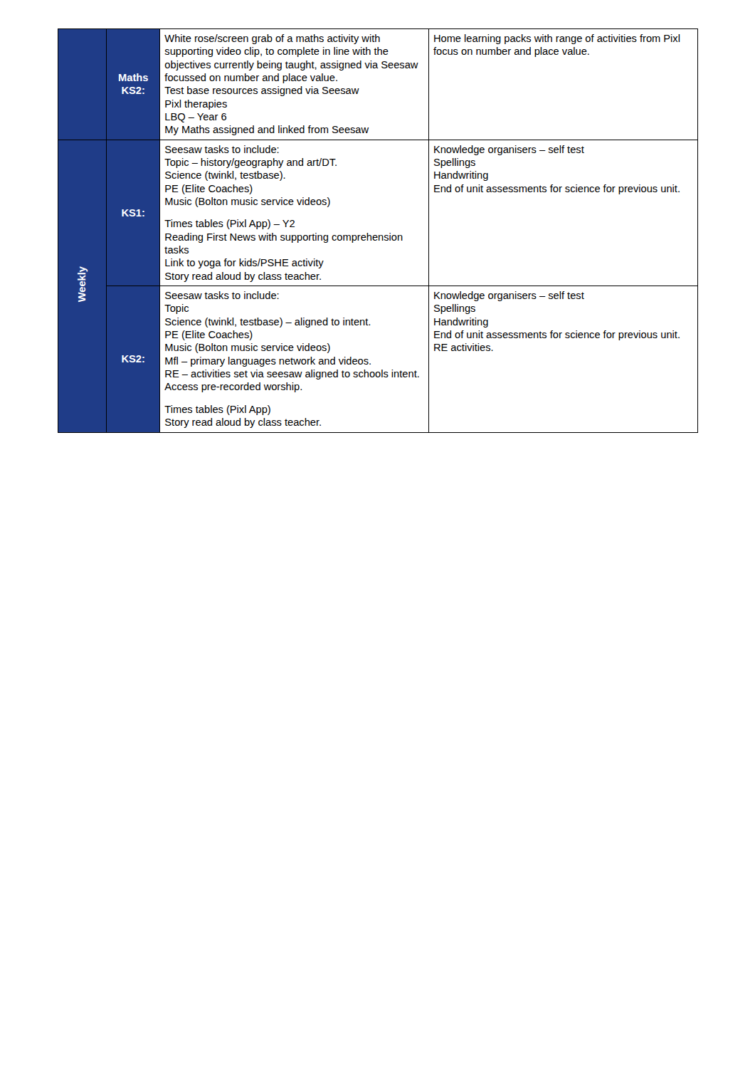| | Maths KS2: | White rose/screen grab of a maths activity with supporting video clip, to complete in line with the objectives currently being taught, assigned via Seesaw focussed on number and place value. Test base resources assigned via Seesaw Pixl therapies LBQ – Year 6 My Maths assigned and linked from Seesaw | Home learning packs with range of activities from Pixl focus on number and place value. |
| Weekly | KS1: | Seesaw tasks to include: Topic – history/geography and art/DT. Science (twinkl, testbase). PE (Elite Coaches) Music (Bolton music service videos) Times tables (Pixl App) – Y2 Reading First News with supporting comprehension tasks Link to yoga for kids/PSHE activity Story read aloud by class teacher. | Knowledge organisers – self test Spellings Handwriting End of unit assessments for science for previous unit. |
| KS2: | Seesaw tasks to include: Topic Science (twinkl, testbase) – aligned to intent. PE (Elite Coaches) Music (Bolton music service videos) Mfl – primary languages network and videos. RE – activities set via seesaw aligned to schools intent. Access pre-recorded worship. Times tables (Pixl App) Story read aloud by class teacher. | Knowledge organisers – self test Spellings Handwriting End of unit assessments for science for previous unit. RE activities. |